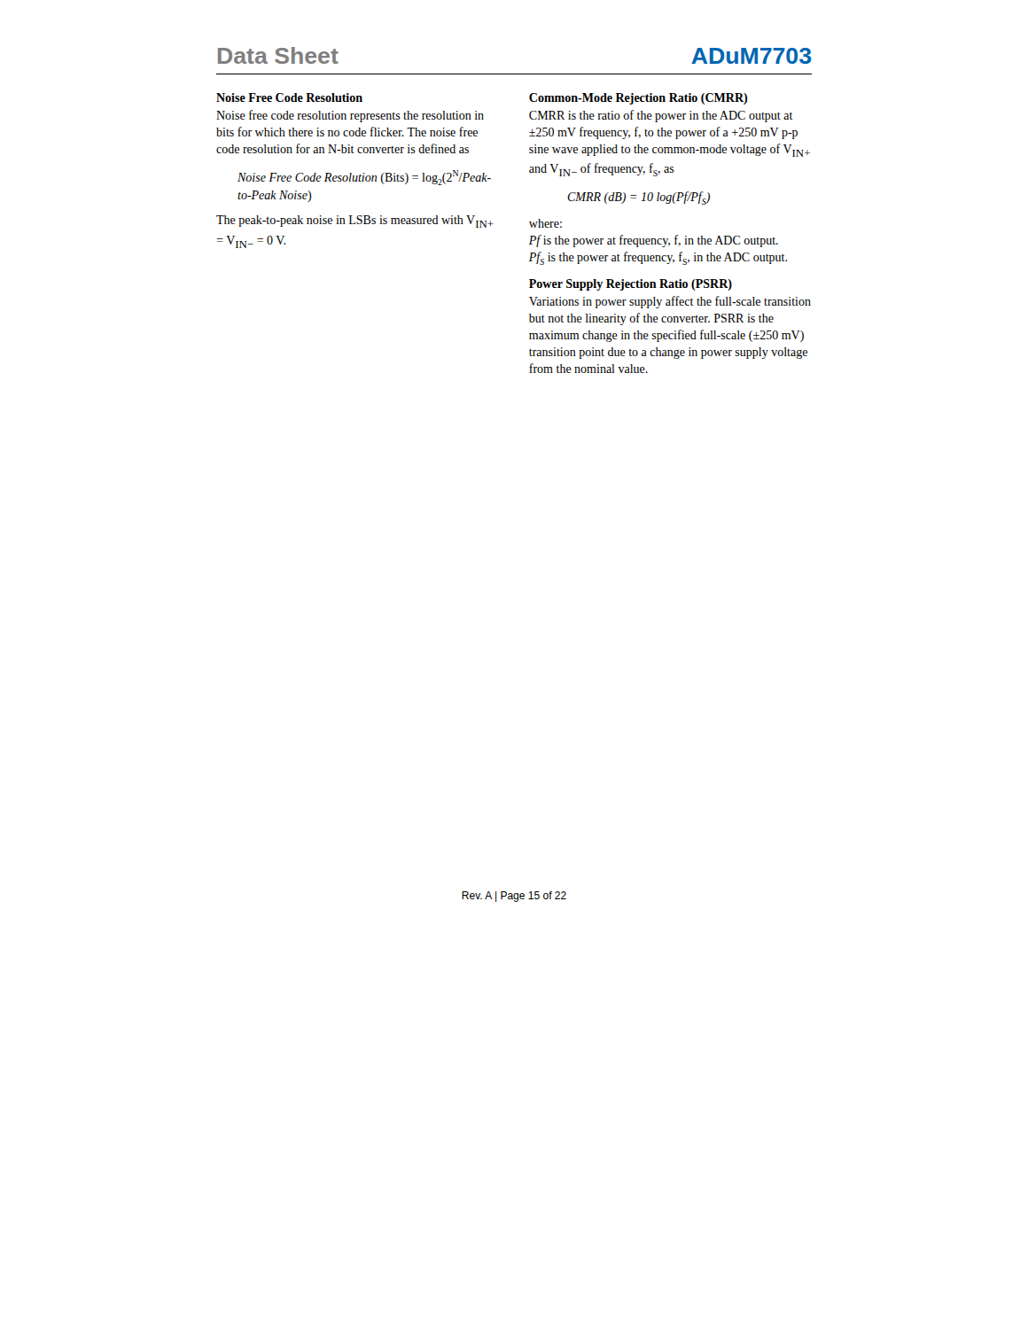Data Sheet
ADuM7703
Noise Free Code Resolution
Noise free code resolution represents the resolution in bits for which there is no code flicker. The noise free code resolution for an N-bit converter is defined as
Noise Free Code Resolution (Bits) = log2(2N/Peak-to-Peak Noise)
The peak-to-peak noise in LSBs is measured with VIN+ = VIN− = 0 V.
Common-Mode Rejection Ratio (CMRR)
CMRR is the ratio of the power in the ADC output at ±250 mV frequency, f, to the power of a +250 mV p-p sine wave applied to the common-mode voltage of VIN+ and VIN− of frequency, fS, as
CMRR (dB) = 10 log(Pf/PfS)
where: Pf is the power at frequency, f, in the ADC output. PfS is the power at frequency, fS, in the ADC output.
Power Supply Rejection Ratio (PSRR)
Variations in power supply affect the full-scale transition but not the linearity of the converter. PSRR is the maximum change in the specified full-scale (±250 mV) transition point due to a change in power supply voltage from the nominal value.
Rev. A | Page 15 of 22